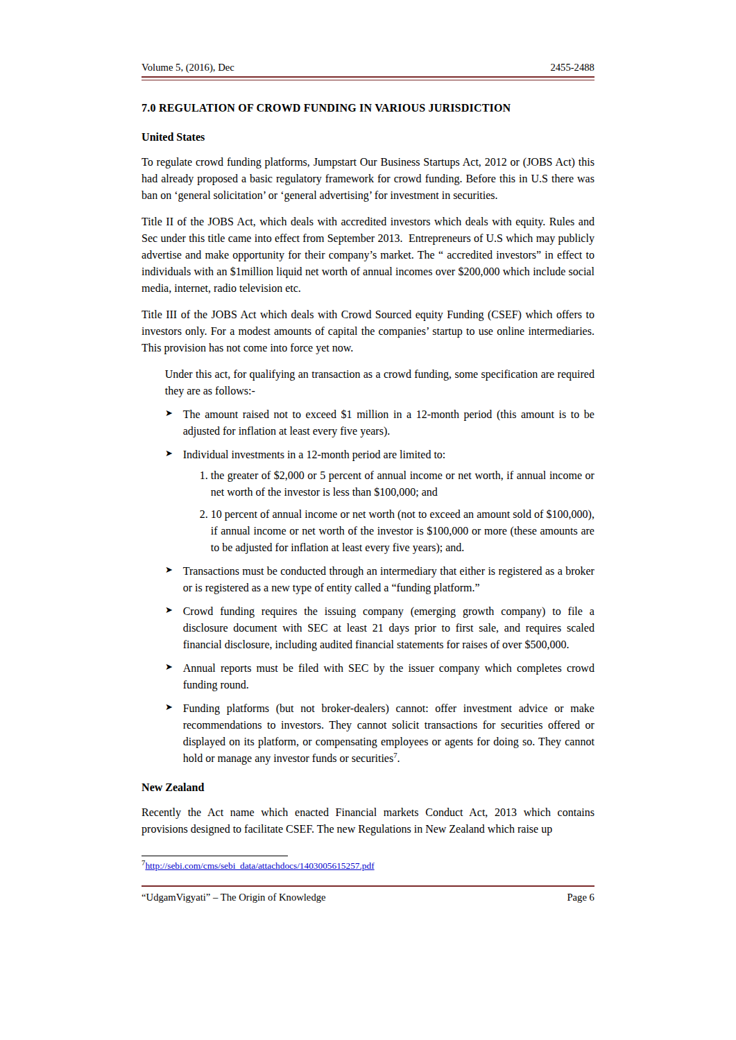Volume 5, (2016), Dec 2455-2488
7.0 REGULATION OF CROWD FUNDING IN VARIOUS JURISDICTION
United States
To regulate crowd funding platforms, Jumpstart Our Business Startups Act, 2012 or (JOBS Act) this had already proposed a basic regulatory framework for crowd funding. Before this in U.S there was ban on ‘general solicitation’ or ‘general advertising’ for investment in securities.
Title II of the JOBS Act, which deals with accredited investors which deals with equity. Rules and Sec under this title came into effect from September 2013. Entrepreneurs of U.S which may publicly advertise and make opportunity for their company’s market. The “ accredited investors” in effect to individuals with an $1million liquid net worth of annual incomes over $200,000 which include social media, internet, radio television etc.
Title III of the JOBS Act which deals with Crowd Sourced equity Funding (CSEF) which offers to investors only. For a modest amounts of capital the companies’ startup to use online intermediaries. This provision has not come into force yet now.
Under this act, for qualifying an transaction as a crowd funding, some specification are required they are as follows:-
The amount raised not to exceed $1 million in a 12-month period (this amount is to be adjusted for inflation at least every five years).
Individual investments in a 12-month period are limited to:
the greater of $2,000 or 5 percent of annual income or net worth, if annual income or net worth of the investor is less than $100,000; and
10 percent of annual income or net worth (not to exceed an amount sold of $100,000), if annual income or net worth of the investor is $100,000 or more (these amounts are to be adjusted for inflation at least every five years); and.
Transactions must be conducted through an intermediary that either is registered as a broker or is registered as a new type of entity called a “funding platform.”
Crowd funding requires the issuing company (emerging growth company) to file a disclosure document with SEC at least 21 days prior to first sale, and requires scaled financial disclosure, including audited financial statements for raises of over $500,000.
Annual reports must be filed with SEC by the issuer company which completes crowd funding round.
Funding platforms (but not broker-dealers) cannot: offer investment advice or make recommendations to investors. They cannot solicit transactions for securities offered or displayed on its platform, or compensating employees or agents for doing so. They cannot hold or manage any investor funds or securities7.
New Zealand
Recently the Act name which enacted Financial markets Conduct Act, 2013 which contains provisions designed to facilitate CSEF. The new Regulations in New Zealand which raise up
7http://sebi.com/cms/sebi_data/attachdocs/1403005615257.pdf
“UdgamVigyati” – The Origin of Knowledge Page 6